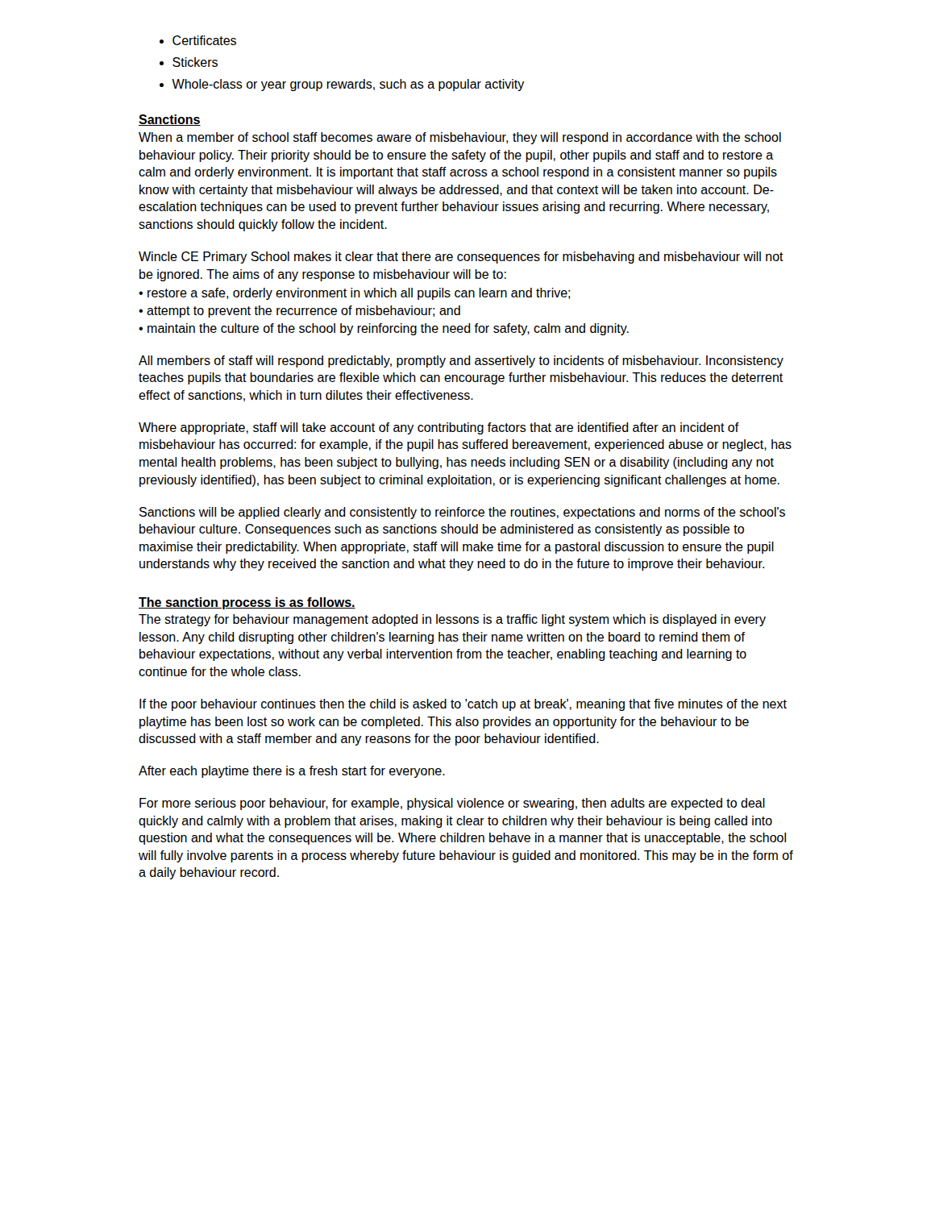Certificates
Stickers
Whole-class or year group rewards, such as a popular activity
Sanctions
When a member of school staff becomes aware of misbehaviour, they will respond in accordance with the school behaviour policy. Their priority should be to ensure the safety of the pupil, other pupils and staff and to restore a calm and orderly environment. It is important that staff across a school respond in a consistent manner so pupils know with certainty that misbehaviour will always be addressed, and that context will be taken into account. De-escalation techniques can be used to prevent further behaviour issues arising and recurring. Where necessary, sanctions should quickly follow the incident.
Wincle CE Primary School makes it clear that there are consequences for misbehaving and misbehaviour will not be ignored. The aims of any response to misbehaviour will be to:
• restore a safe, orderly environment in which all pupils can learn and thrive;
• attempt to prevent the recurrence of misbehaviour; and
• maintain the culture of the school by reinforcing the need for safety, calm and dignity.
All members of staff will respond predictably, promptly and assertively to incidents of misbehaviour. Inconsistency teaches pupils that boundaries are flexible which can encourage further misbehaviour. This reduces the deterrent effect of sanctions, which in turn dilutes their effectiveness.
Where appropriate, staff will take account of any contributing factors that are identified after an incident of misbehaviour has occurred: for example, if the pupil has suffered bereavement, experienced abuse or neglect, has mental health problems, has been subject to bullying, has needs including SEN or a disability (including any not previously identified), has been subject to criminal exploitation, or is experiencing significant challenges at home.
Sanctions will be applied clearly and consistently to reinforce the routines, expectations and norms of the school's behaviour culture. Consequences such as sanctions should be administered as consistently as possible to maximise their predictability. When appropriate, staff will make time for a pastoral discussion to ensure the pupil understands why they received the sanction and what they need to do in the future to improve their behaviour.
The sanction process is as follows.
The strategy for behaviour management adopted in lessons is a traffic light system which is displayed in every lesson. Any child disrupting other children's learning has their name written on the board to remind them of behaviour expectations, without any verbal intervention from the teacher, enabling teaching and learning to continue for the whole class.
If the poor behaviour continues then the child is asked to 'catch up at break', meaning that five minutes of the next playtime has been lost so work can be completed. This also provides an opportunity for the behaviour to be discussed with a staff member and any reasons for the poor behaviour identified.
After each playtime there is a fresh start for everyone.
For more serious poor behaviour, for example, physical violence or swearing, then adults are expected to deal quickly and calmly with a problem that arises, making it clear to children why their behaviour is being called into question and what the consequences will be. Where children behave in a manner that is unacceptable, the school will fully involve parents in a process whereby future behaviour is guided and monitored. This may be in the form of a daily behaviour record.